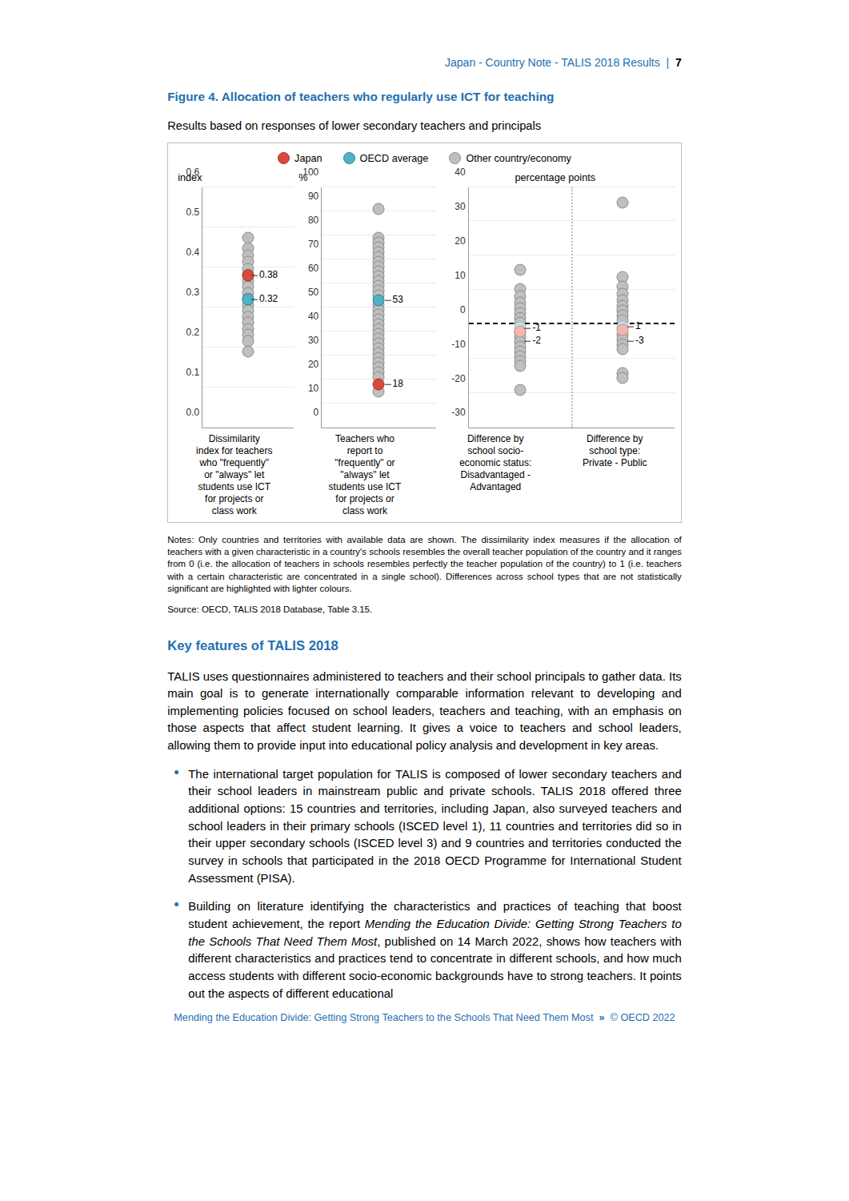Japan - Country Note - TALIS 2018 Results | 7
Figure 4. Allocation of teachers who regularly use ICT for teaching
Results based on responses of lower secondary teachers and principals
Japan
OECD average
Other country/economy
index % percentage points
0.6
0.5
0.4
0.3
0.2
0.1
0.0
0.38
0.32
Dissimilarity
index for teachers
who "frequently"
or "always" let
students use ICT
for projects or
class work
100
90
80
70
60
50
40
30
20
10
0
53
18
Teachers who
report to
"frequently" or
"always" let
students use ICT
for projects or
class work
40
30
20
10
0
-10
-20
-30
-1
-2
1
-3
Difference by
school socio-
economic status:
Disadvantaged -
Advantaged
Difference by
school type:
Private - Public
Notes: Only countries and territories with available data are shown. The dissimilarity index measures if the allocation of teachers with a given characteristic in a country's schools resembles the overall teacher population of the country and it ranges from 0 (i.e. the allocation of teachers in schools resembles perfectly the teacher population of the country) to 1 (i.e. teachers with a certain characteristic are concentrated in a single school). Differences across school types that are not statistically significant are highlighted with lighter colours.
Source: OECD, TALIS 2018 Database, Table 3.15.
Key features of TALIS 2018
TALIS uses questionnaires administered to teachers and their school principals to gather data. Its main goal is to generate internationally comparable information relevant to developing and implementing policies focused on school leaders, teachers and teaching, with an emphasis on those aspects that affect student learning. It gives a voice to teachers and school leaders, allowing them to provide input into educational policy analysis and development in key areas.
The international target population for TALIS is composed of lower secondary teachers and their school leaders in mainstream public and private schools. TALIS 2018 offered three additional options: 15 countries and territories, including Japan, also surveyed teachers and school leaders in their primary schools (ISCED level 1), 11 countries and territories did so in their upper secondary schools (ISCED level 3) and 9 countries and territories conducted the survey in schools that participated in the 2018 OECD Programme for International Student Assessment (PISA).
Building on literature identifying the characteristics and practices of teaching that boost student achievement, the report Mending the Education Divide: Getting Strong Teachers to the Schools That Need Them Most, published on 14 March 2022, shows how teachers with different characteristics and practices tend to concentrate in different schools, and how much access students with different socio-economic backgrounds have to strong teachers. It points out the aspects of different educational
Mending the Education Divide: Getting Strong Teachers to the Schools That Need Them Most » © OECD 2022